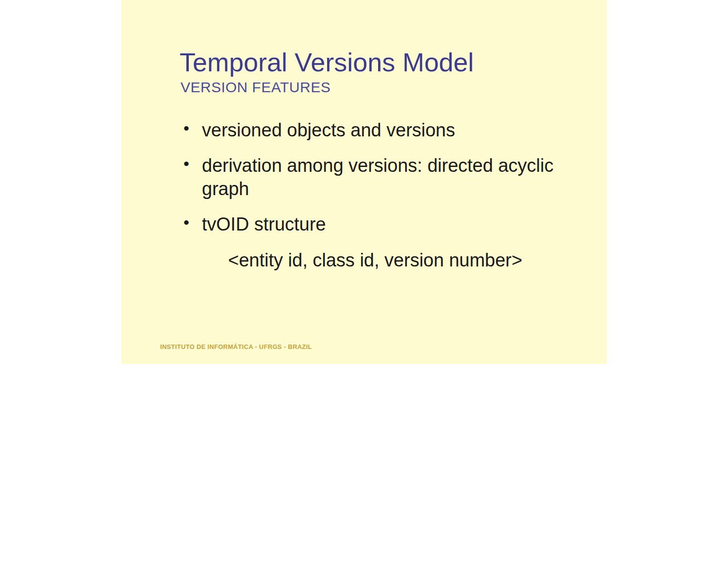Temporal Versions Model
VERSION FEATURES
versioned objects and versions
derivation among versions: directed acyclic graph
tvOID structure
<entity id, class id, version number>
INSTITUTO DE INFORMÁTICA - UFRGS - BRAZIL